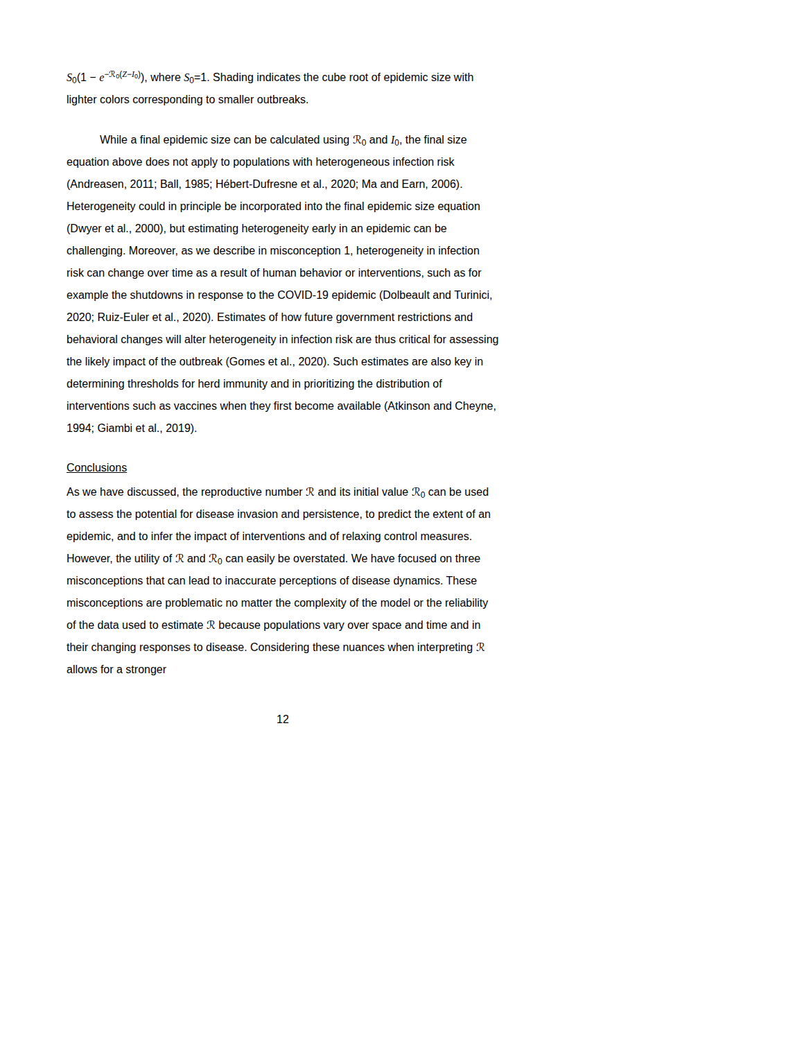S0(1 − e−ℛ0(Z−I0)), where S0=1. Shading indicates the cube root of epidemic size with lighter colors corresponding to smaller outbreaks.
While a final epidemic size can be calculated using ℛ0 and I0, the final size equation above does not apply to populations with heterogeneous infection risk (Andreasen, 2011; Ball, 1985; Hébert-Dufresne et al., 2020; Ma and Earn, 2006). Heterogeneity could in principle be incorporated into the final epidemic size equation (Dwyer et al., 2000), but estimating heterogeneity early in an epidemic can be challenging. Moreover, as we describe in misconception 1, heterogeneity in infection risk can change over time as a result of human behavior or interventions, such as for example the shutdowns in response to the COVID-19 epidemic (Dolbeault and Turinici, 2020; Ruiz-Euler et al., 2020). Estimates of how future government restrictions and behavioral changes will alter heterogeneity in infection risk are thus critical for assessing the likely impact of the outbreak (Gomes et al., 2020). Such estimates are also key in determining thresholds for herd immunity and in prioritizing the distribution of interventions such as vaccines when they first become available (Atkinson and Cheyne, 1994; Giambi et al., 2019).
Conclusions
As we have discussed, the reproductive number ℛ and its initial value ℛ0 can be used to assess the potential for disease invasion and persistence, to predict the extent of an epidemic, and to infer the impact of interventions and of relaxing control measures. However, the utility of ℛ and ℛ0 can easily be overstated. We have focused on three misconceptions that can lead to inaccurate perceptions of disease dynamics. These misconceptions are problematic no matter the complexity of the model or the reliability of the data used to estimate ℛ because populations vary over space and time and in their changing responses to disease. Considering these nuances when interpreting ℛ allows for a stronger
12